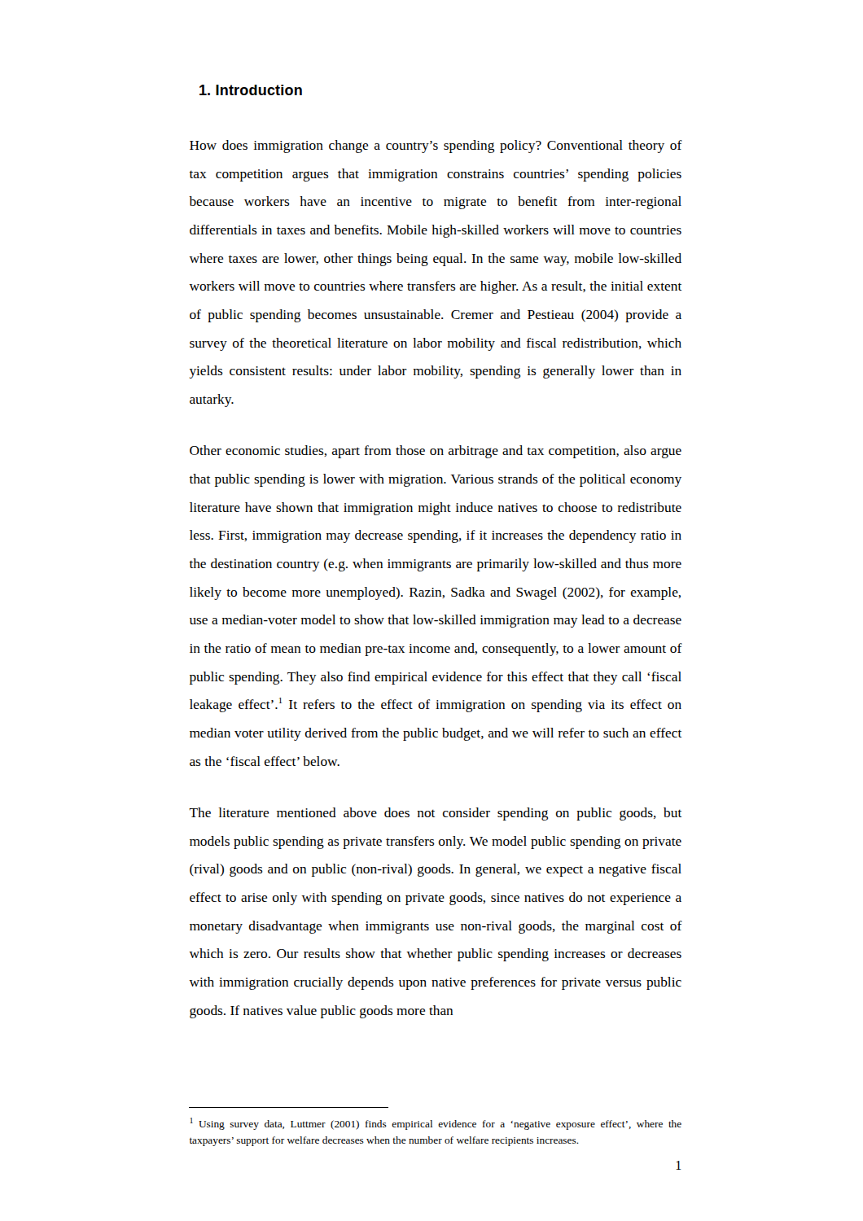1. Introduction
How does immigration change a country’s spending policy? Conventional theory of tax competition argues that immigration constrains countries’ spending policies because workers have an incentive to migrate to benefit from inter-regional differentials in taxes and benefits. Mobile high-skilled workers will move to countries where taxes are lower, other things being equal. In the same way, mobile low-skilled workers will move to countries where transfers are higher. As a result, the initial extent of public spending becomes unsustainable. Cremer and Pestieau (2004) provide a survey of the theoretical literature on labor mobility and fiscal redistribution, which yields consistent results: under labor mobility, spending is generally lower than in autarky.
Other economic studies, apart from those on arbitrage and tax competition, also argue that public spending is lower with migration. Various strands of the political economy literature have shown that immigration might induce natives to choose to redistribute less. First, immigration may decrease spending, if it increases the dependency ratio in the destination country (e.g. when immigrants are primarily low-skilled and thus more likely to become more unemployed). Razin, Sadka and Swagel (2002), for example, use a median-voter model to show that low-skilled immigration may lead to a decrease in the ratio of mean to median pre-tax income and, consequently, to a lower amount of public spending. They also find empirical evidence for this effect that they call ‘fiscal leakage effect’.1 It refers to the effect of immigration on spending via its effect on median voter utility derived from the public budget, and we will refer to such an effect as the ‘fiscal effect’ below.
The literature mentioned above does not consider spending on public goods, but models public spending as private transfers only. We model public spending on private (rival) goods and on public (non-rival) goods. In general, we expect a negative fiscal effect to arise only with spending on private goods, since natives do not experience a monetary disadvantage when immigrants use non-rival goods, the marginal cost of which is zero. Our results show that whether public spending increases or decreases with immigration crucially depends upon native preferences for private versus public goods. If natives value public goods more than
1 Using survey data, Luttmer (2001) finds empirical evidence for a ‘negative exposure effect’, where the taxpayers’ support for welfare decreases when the number of welfare recipients increases.
1